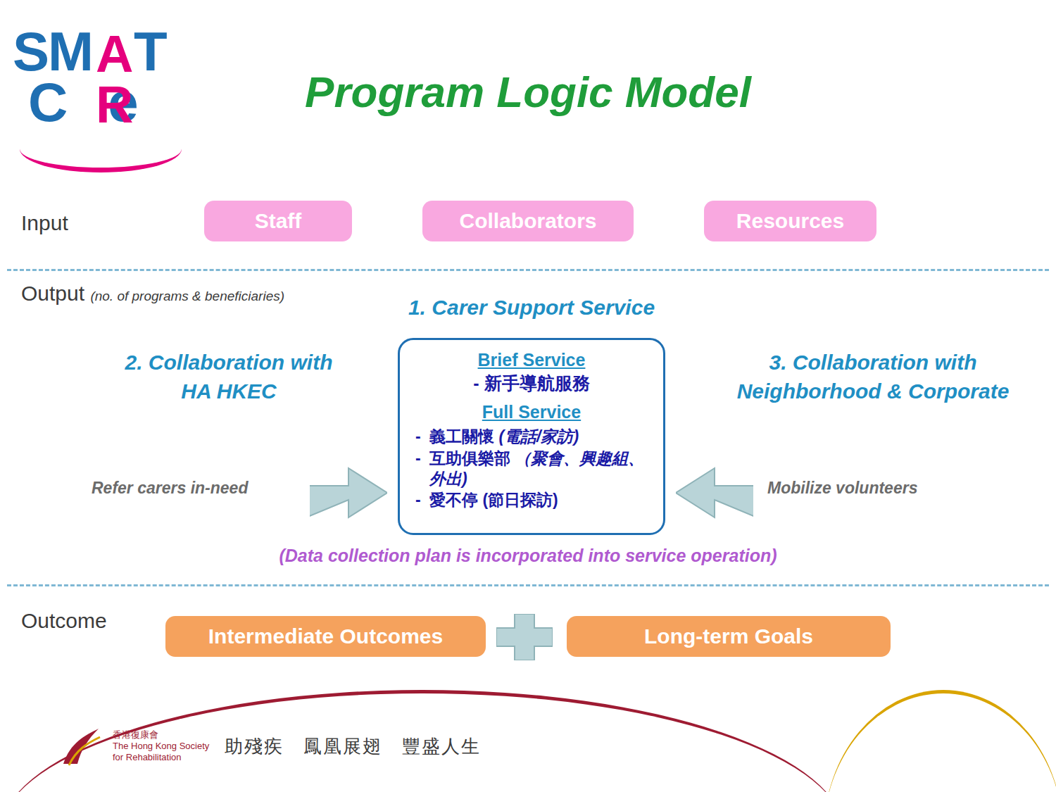SM T A C e R
Program Logic Model
Input
Staff
Collaborators
Resources
Output (no. of programs & beneficiaries)
1. Carer Support Service
2. Collaboration with
HA HKEC
3. Collaboration with
Neighborhood & Corporate
Brief Service
- 新手導航服務
Full Service
義工關懷 (電話/家訪)
互助俱樂部 （聚會、興趣組、外出)
愛不停 (節日探訪)
Refer carers in-need
Mobilize volunteers
(Data collection plan is incorporated into service operation)
Outcome
Intermediate Outcomes
Long-term Goals
香港復康會
The Hong Kong Society
for Rehabilitation
助殘疾　鳳凰展翅　豐盛人生